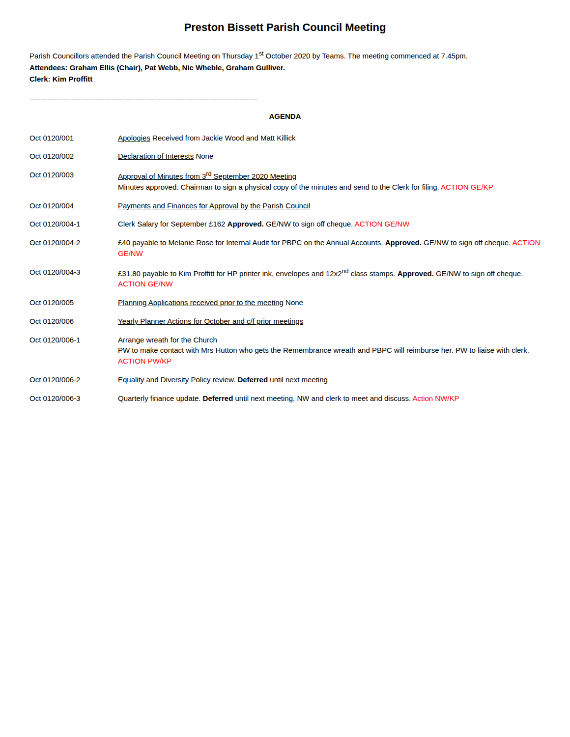Preston Bissett Parish Council Meeting
Parish Councillors attended the Parish Council Meeting on Thursday 1st October 2020 by Teams. The meeting commenced at 7.45pm.
Attendees: Graham Ellis (Chair), Pat Webb, Nic Wheble, Graham Gulliver.
Clerk: Kim Proffitt
-------------------------------------------------------------------------------------------------------
AGENDA
| Oct 0120/001 | Apologies Received from Jackie Wood and Matt Killick |
| Oct 0120/002 | Declaration of Interests None |
| Oct 0120/003 | Approval of Minutes from 3 rd September 2020 Meeting Minutes approved. Chairman to sign a physical copy of the minutes and send to the Clerk for filing. ACTION GE/KP |
| Oct 0120/004 | Payments and Finances for Approval by the Parish Council |
| Oct 0120/004-1 | Clerk Salary for September £162 Approved. GE/NW to sign off cheque. ACTION GE/NW |
| Oct 0120/004-2 | £40 payable to Melanie Rose for Internal Audit for PBPC on the Annual Accounts. Approved. GE/NW to sign off cheque. ACTION GE/NW |
| Oct 0120/004-3 | £31.80 payable to Kim Proffitt for HP printer ink, envelopes and 12x2 nd class stamps. Approved. GE/NW to sign off cheque. ACTION GE/NW |
| Oct 0120/005 | Planning Applications received prior to the meeting None |
| Oct 0120/006 | Yearly Planner Actions for October and c/f prior meetings |
| Oct 0120/006-1 | Arrange wreath for the Church PW to make contact with Mrs Hutton who gets the Remembrance wreath and PBPC will reimburse her. PW to liaise with clerk. ACTION PW/KP |
| Oct 0120/006-2 | Equality and Diversity Policy review. Deferred until next meeting |
| Oct 0120/006-3 | Quarterly finance update. Deferred until next meeting. NW and clerk to meet and discuss. Action NW/KP |